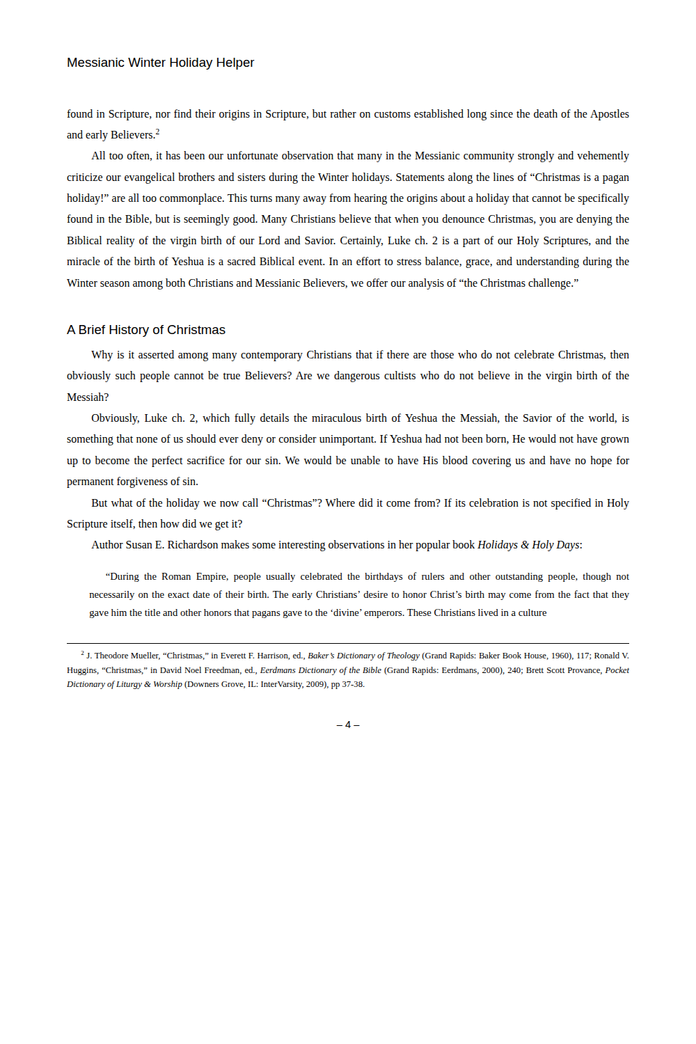Messianic Winter Holiday Helper
found in Scripture, nor find their origins in Scripture, but rather on customs established long since the death of the Apostles and early Believers.2
All too often, it has been our unfortunate observation that many in the Messianic community strongly and vehemently criticize our evangelical brothers and sisters during the Winter holidays. Statements along the lines of “Christmas is a pagan holiday!” are all too commonplace. This turns many away from hearing the origins about a holiday that cannot be specifically found in the Bible, but is seemingly good. Many Christians believe that when you denounce Christmas, you are denying the Biblical reality of the virgin birth of our Lord and Savior. Certainly, Luke ch. 2 is a part of our Holy Scriptures, and the miracle of the birth of Yeshua is a sacred Biblical event. In an effort to stress balance, grace, and understanding during the Winter season among both Christians and Messianic Believers, we offer our analysis of “the Christmas challenge.”
A Brief History of Christmas
Why is it asserted among many contemporary Christians that if there are those who do not celebrate Christmas, then obviously such people cannot be true Believers? Are we dangerous cultists who do not believe in the virgin birth of the Messiah?
Obviously, Luke ch. 2, which fully details the miraculous birth of Yeshua the Messiah, the Savior of the world, is something that none of us should ever deny or consider unimportant. If Yeshua had not been born, He would not have grown up to become the perfect sacrifice for our sin. We would be unable to have His blood covering us and have no hope for permanent forgiveness of sin.
But what of the holiday we now call “Christmas”? Where did it come from? If its celebration is not specified in Holy Scripture itself, then how did we get it?
Author Susan E. Richardson makes some interesting observations in her popular book Holidays & Holy Days:
“During the Roman Empire, people usually celebrated the birthdays of rulers and other outstanding people, though not necessarily on the exact date of their birth. The early Christians’ desire to honor Christ’s birth may come from the fact that they gave him the title and other honors that pagans gave to the ‘divine’ emperors. These Christians lived in a culture
2 J. Theodore Mueller, “Christmas,” in Everett F. Harrison, ed., Baker’s Dictionary of Theology (Grand Rapids: Baker Book House, 1960), 117; Ronald V. Huggins, “Christmas,” in David Noel Freedman, ed., Eerdmans Dictionary of the Bible (Grand Rapids: Eerdmans, 2000), 240; Brett Scott Provance, Pocket Dictionary of Liturgy & Worship (Downers Grove, IL: InterVarsity, 2009), pp 37-38.
– 4 –